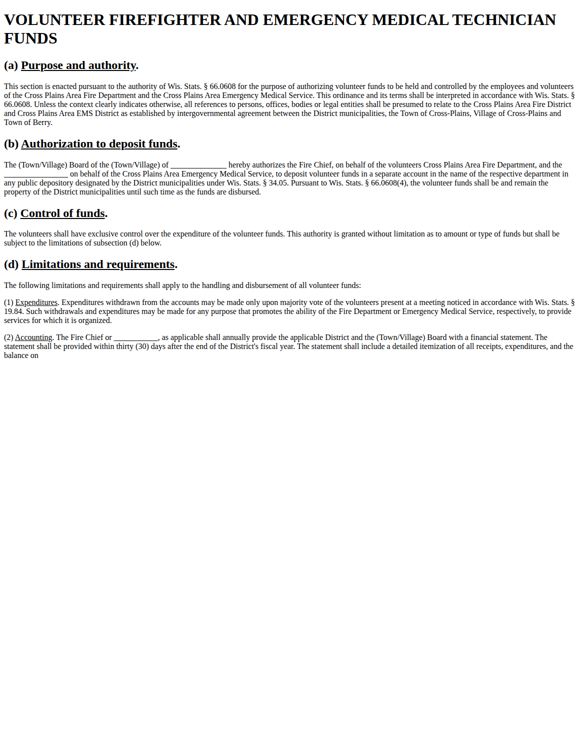VOLUNTEER FIREFIGHTER AND EMERGENCY MEDICAL TECHNICIAN FUNDS
(a) Purpose and authority.
This section is enacted pursuant to the authority of Wis. Stats. § 66.0608 for the purpose of authorizing volunteer funds to be held and controlled by the employees and volunteers of the Cross Plains Area Fire Department and the Cross Plains Area Emergency Medical Service. This ordinance and its terms shall be interpreted in accordance with Wis. Stats. § 66.0608. Unless the context clearly indicates otherwise, all references to persons, offices, bodies or legal entities shall be presumed to relate to the Cross Plains Area Fire District and Cross Plains Area EMS District as established by intergovernmental agreement between the District municipalities, the Town of Cross-Plains, Village of Cross-Plains and Town of Berry.
(b) Authorization to deposit funds.
The (Town/Village) Board of the (Town/Village) of ______________ hereby authorizes the Fire Chief, on behalf of the volunteers Cross Plains Area Fire Department, and the ________________ on behalf of the Cross Plains Area Emergency Medical Service, to deposit volunteer funds in a separate account in the name of the respective department in any public depository designated by the District municipalities under Wis. Stats. § 34.05. Pursuant to Wis. Stats. § 66.0608(4), the volunteer funds shall be and remain the property of the District municipalities until such time as the funds are disbursed.
(c) Control of funds.
The volunteers shall have exclusive control over the expenditure of the volunteer funds. This authority is granted without limitation as to amount or type of funds but shall be subject to the limitations of subsection (d) below.
(d) Limitations and requirements.
The following limitations and requirements shall apply to the handling and disbursement of all volunteer funds:
(1) Expenditures. Expenditures withdrawn from the accounts may be made only upon majority vote of the volunteers present at a meeting noticed in accordance with Wis. Stats. § 19.84. Such withdrawals and expenditures may be made for any purpose that promotes the ability of the Fire Department or Emergency Medical Service, respectively, to provide services for which it is organized.
(2) Accounting. The Fire Chief or ___________, as applicable shall annually provide the applicable District and the (Town/Village) Board with a financial statement. The statement shall be provided within thirty (30) days after the end of the District's fiscal year. The statement shall include a detailed itemization of all receipts, expenditures, and the balance on